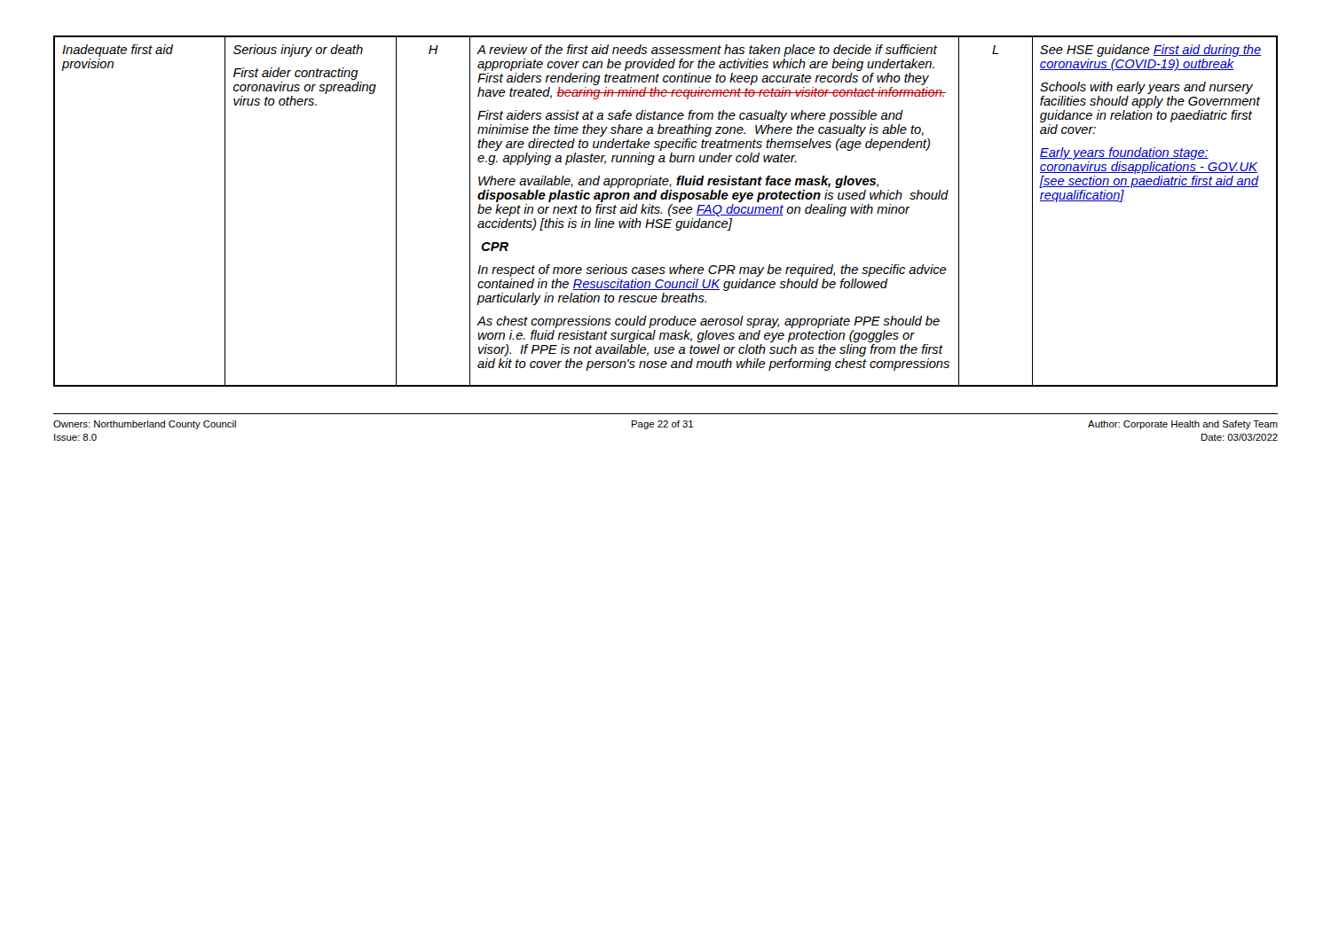| Inadequate first aid provision | Serious injury or death First aider contracting coronavirus or spreading virus to others. | H | A review of the first aid needs assessment has taken place to decide if sufficient appropriate cover can be provided for the activities which are being undertaken. First aiders rendering treatment continue to keep accurate records of who they have treated, bearing in mind the requirement to retain visitor contact information. First aiders assist at a safe distance from the casualty where possible and minimise the time they share a breathing zone. Where the casualty is able to, they are directed to undertake specific treatments themselves (age dependent) e.g. applying a plaster, running a burn under cold water. Where available, and appropriate, fluid resistant face mask, gloves , disposable plastic apron and disposable eye protection is used which should be kept in or next to first aid kits. (see FAQ document on dealing with minor accidents) [this is in line with HSE guidance] CPR In respect of more serious cases where CPR may be required, the specific advice contained in the Resuscitation Council UK guidance should be followed particularly in relation to rescue breaths. As chest compressions could produce aerosol spray, appropriate PPE should be worn i.e. fluid resistant surgical mask, gloves and eye protection (goggles or visor). If PPE is not available, use a towel or cloth such as the sling from the first aid kit to cover the person's nose and mouth while performing chest compressions | L | See HSE guidance First aid during the coronavirus (COVID-19) outbreak Schools with early years and nursery facilities should apply the Government guidance in relation to paediatric first aid cover: Early years foundation stage: coronavirus disapplications - GOV.UK [see section on paediatric first aid and requalification] |
Owners: Northumberland County Council
Issue: 8.0
Page 22 of 31
Author: Corporate Health and Safety Team
Date: 03/03/2022